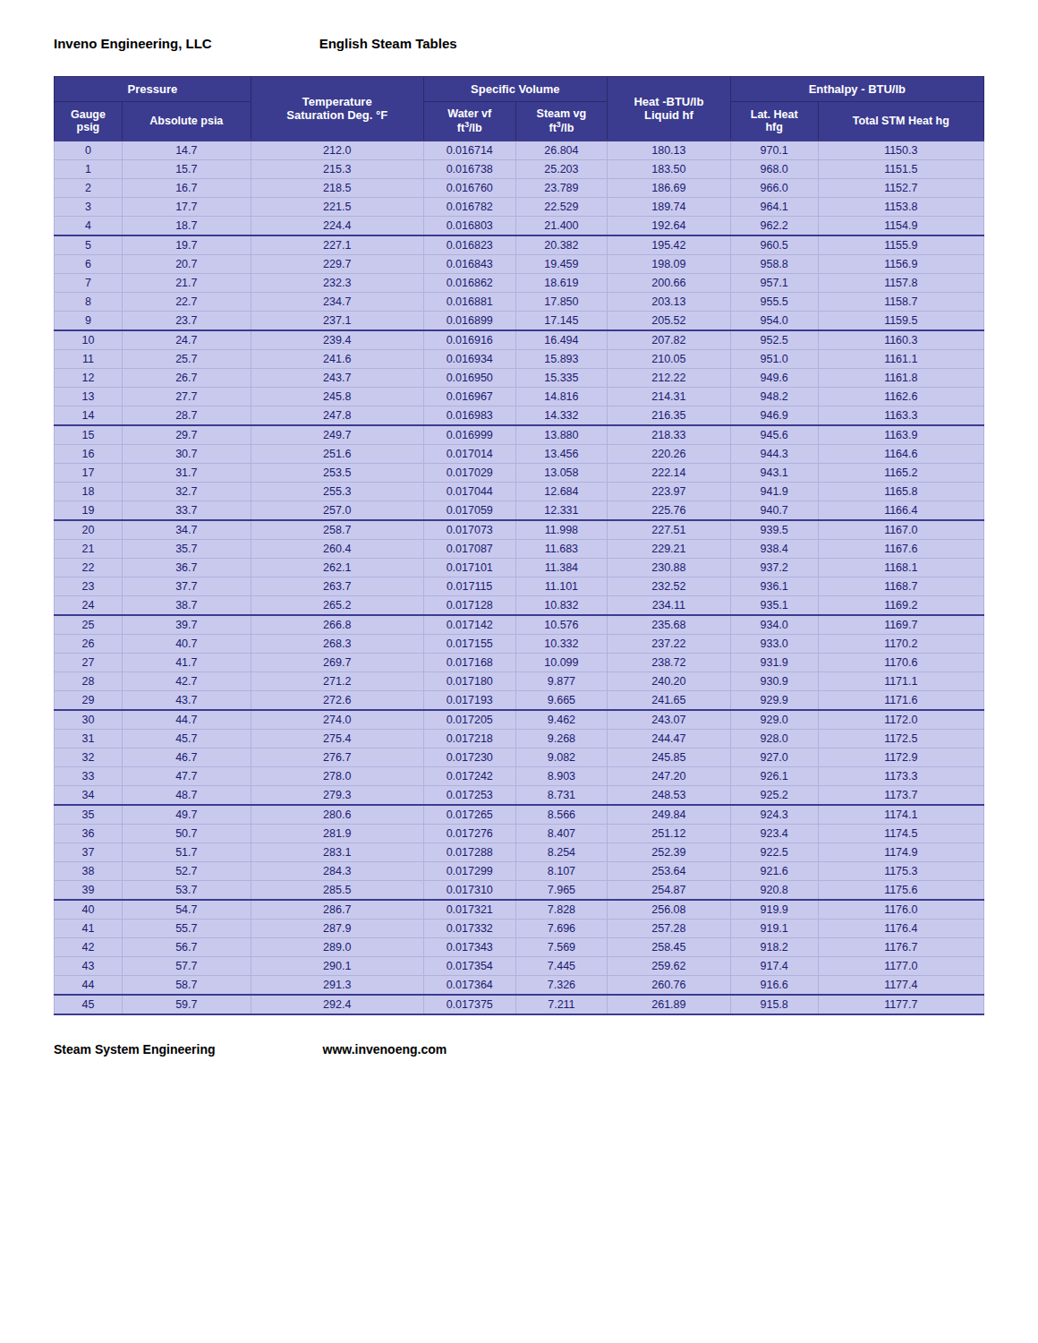Inveno Engineering, LLC
English Steam Tables
English Steam Tables
| Pressure | Temperature Saturation Deg. °F | Specific Volume | Heat -BTU/lb Liquid hf | Enthalpy - BTU/lb |
| --- | --- | --- | --- | --- |
| Gauge psig | Absolute psia | Water vf ft 3 /lb | Steam vg ft 3 /lb | Lat. Heat hfg | Total STM Heat hg |
| 0 | 14.7 | 212.0 | 0.016714 | 26.804 | 180.13 | 970.1 | 1150.3 |
| 1 | 15.7 | 215.3 | 0.016738 | 25.203 | 183.50 | 968.0 | 1151.5 |
| 2 | 16.7 | 218.5 | 0.016760 | 23.789 | 186.69 | 966.0 | 1152.7 |
| 3 | 17.7 | 221.5 | 0.016782 | 22.529 | 189.74 | 964.1 | 1153.8 |
| 4 | 18.7 | 224.4 | 0.016803 | 21.400 | 192.64 | 962.2 | 1154.9 |
| 5 | 19.7 | 227.1 | 0.016823 | 20.382 | 195.42 | 960.5 | 1155.9 |
| 6 | 20.7 | 229.7 | 0.016843 | 19.459 | 198.09 | 958.8 | 1156.9 |
| 7 | 21.7 | 232.3 | 0.016862 | 18.619 | 200.66 | 957.1 | 1157.8 |
| 8 | 22.7 | 234.7 | 0.016881 | 17.850 | 203.13 | 955.5 | 1158.7 |
| 9 | 23.7 | 237.1 | 0.016899 | 17.145 | 205.52 | 954.0 | 1159.5 |
| 10 | 24.7 | 239.4 | 0.016916 | 16.494 | 207.82 | 952.5 | 1160.3 |
| 11 | 25.7 | 241.6 | 0.016934 | 15.893 | 210.05 | 951.0 | 1161.1 |
| 12 | 26.7 | 243.7 | 0.016950 | 15.335 | 212.22 | 949.6 | 1161.8 |
| 13 | 27.7 | 245.8 | 0.016967 | 14.816 | 214.31 | 948.2 | 1162.6 |
| 14 | 28.7 | 247.8 | 0.016983 | 14.332 | 216.35 | 946.9 | 1163.3 |
| 15 | 29.7 | 249.7 | 0.016999 | 13.880 | 218.33 | 945.6 | 1163.9 |
| 16 | 30.7 | 251.6 | 0.017014 | 13.456 | 220.26 | 944.3 | 1164.6 |
| 17 | 31.7 | 253.5 | 0.017029 | 13.058 | 222.14 | 943.1 | 1165.2 |
| 18 | 32.7 | 255.3 | 0.017044 | 12.684 | 223.97 | 941.9 | 1165.8 |
| 19 | 33.7 | 257.0 | 0.017059 | 12.331 | 225.76 | 940.7 | 1166.4 |
| 20 | 34.7 | 258.7 | 0.017073 | 11.998 | 227.51 | 939.5 | 1167.0 |
| 21 | 35.7 | 260.4 | 0.017087 | 11.683 | 229.21 | 938.4 | 1167.6 |
| 22 | 36.7 | 262.1 | 0.017101 | 11.384 | 230.88 | 937.2 | 1168.1 |
| 23 | 37.7 | 263.7 | 0.017115 | 11.101 | 232.52 | 936.1 | 1168.7 |
| 24 | 38.7 | 265.2 | 0.017128 | 10.832 | 234.11 | 935.1 | 1169.2 |
| 25 | 39.7 | 266.8 | 0.017142 | 10.576 | 235.68 | 934.0 | 1169.7 |
| 26 | 40.7 | 268.3 | 0.017155 | 10.332 | 237.22 | 933.0 | 1170.2 |
| 27 | 41.7 | 269.7 | 0.017168 | 10.099 | 238.72 | 931.9 | 1170.6 |
| 28 | 42.7 | 271.2 | 0.017180 | 9.877 | 240.20 | 930.9 | 1171.1 |
| 29 | 43.7 | 272.6 | 0.017193 | 9.665 | 241.65 | 929.9 | 1171.6 |
| 30 | 44.7 | 274.0 | 0.017205 | 9.462 | 243.07 | 929.0 | 1172.0 |
| 31 | 45.7 | 275.4 | 0.017218 | 9.268 | 244.47 | 928.0 | 1172.5 |
| 32 | 46.7 | 276.7 | 0.017230 | 9.082 | 245.85 | 927.0 | 1172.9 |
| 33 | 47.7 | 278.0 | 0.017242 | 8.903 | 247.20 | 926.1 | 1173.3 |
| 34 | 48.7 | 279.3 | 0.017253 | 8.731 | 248.53 | 925.2 | 1173.7 |
| 35 | 49.7 | 280.6 | 0.017265 | 8.566 | 249.84 | 924.3 | 1174.1 |
| 36 | 50.7 | 281.9 | 0.017276 | 8.407 | 251.12 | 923.4 | 1174.5 |
| 37 | 51.7 | 283.1 | 0.017288 | 8.254 | 252.39 | 922.5 | 1174.9 |
| 38 | 52.7 | 284.3 | 0.017299 | 8.107 | 253.64 | 921.6 | 1175.3 |
| 39 | 53.7 | 285.5 | 0.017310 | 7.965 | 254.87 | 920.8 | 1175.6 |
| 40 | 54.7 | 286.7 | 0.017321 | 7.828 | 256.08 | 919.9 | 1176.0 |
| 41 | 55.7 | 287.9 | 0.017332 | 7.696 | 257.28 | 919.1 | 1176.4 |
| 42 | 56.7 | 289.0 | 0.017343 | 7.569 | 258.45 | 918.2 | 1176.7 |
| 43 | 57.7 | 290.1 | 0.017354 | 7.445 | 259.62 | 917.4 | 1177.0 |
| 44 | 58.7 | 291.3 | 0.017364 | 7.326 | 260.76 | 916.6 | 1177.4 |
| 45 | 59.7 | 292.4 | 0.017375 | 7.211 | 261.89 | 915.8 | 1177.7 |
Steam System Engineering
www.invenoeng.com